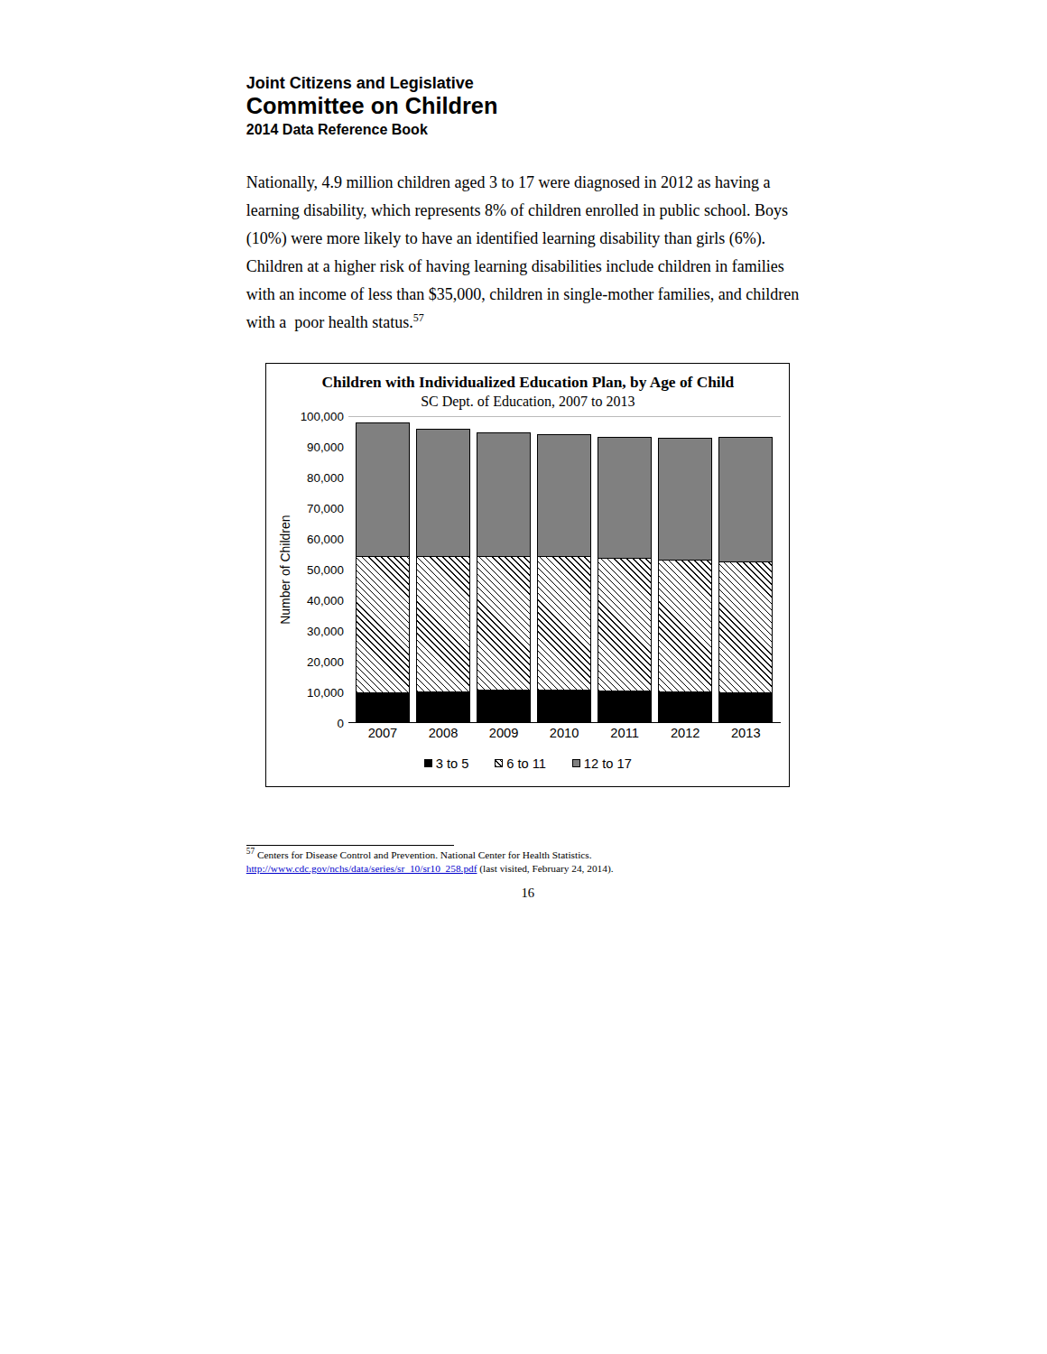Joint Citizens and Legislative
Committee on Children
2014 Data Reference Book
Nationally, 4.9 million children aged 3 to 17 were diagnosed in 2012 as having a learning disability, which represents 8% of children enrolled in public school. Boys (10%) were more likely to have an identified learning disability than girls (6%). Children at a higher risk of having learning disabilities include children in families with an income of less than $35,000, children in single-mother families, and children with a poor health status.57
Children with Individualized Education Plan, by Age of Child
SC Dept. of Education, 2007 to 2013
Number of Children
100,000
90,000
80,000
70,000
60,000
50,000
40,000
30,000
20,000
10,000
0
2007
2008
2009
2010
2011
2012
2013
3 to 5
6 to 11
12 to 17
57 Centers for Disease Control and Prevention. National Center for Health Statistics. http://www.cdc.gov/nchs/data/series/sr_10/sr10_258.pdf (last visited, February 24, 2014).
16